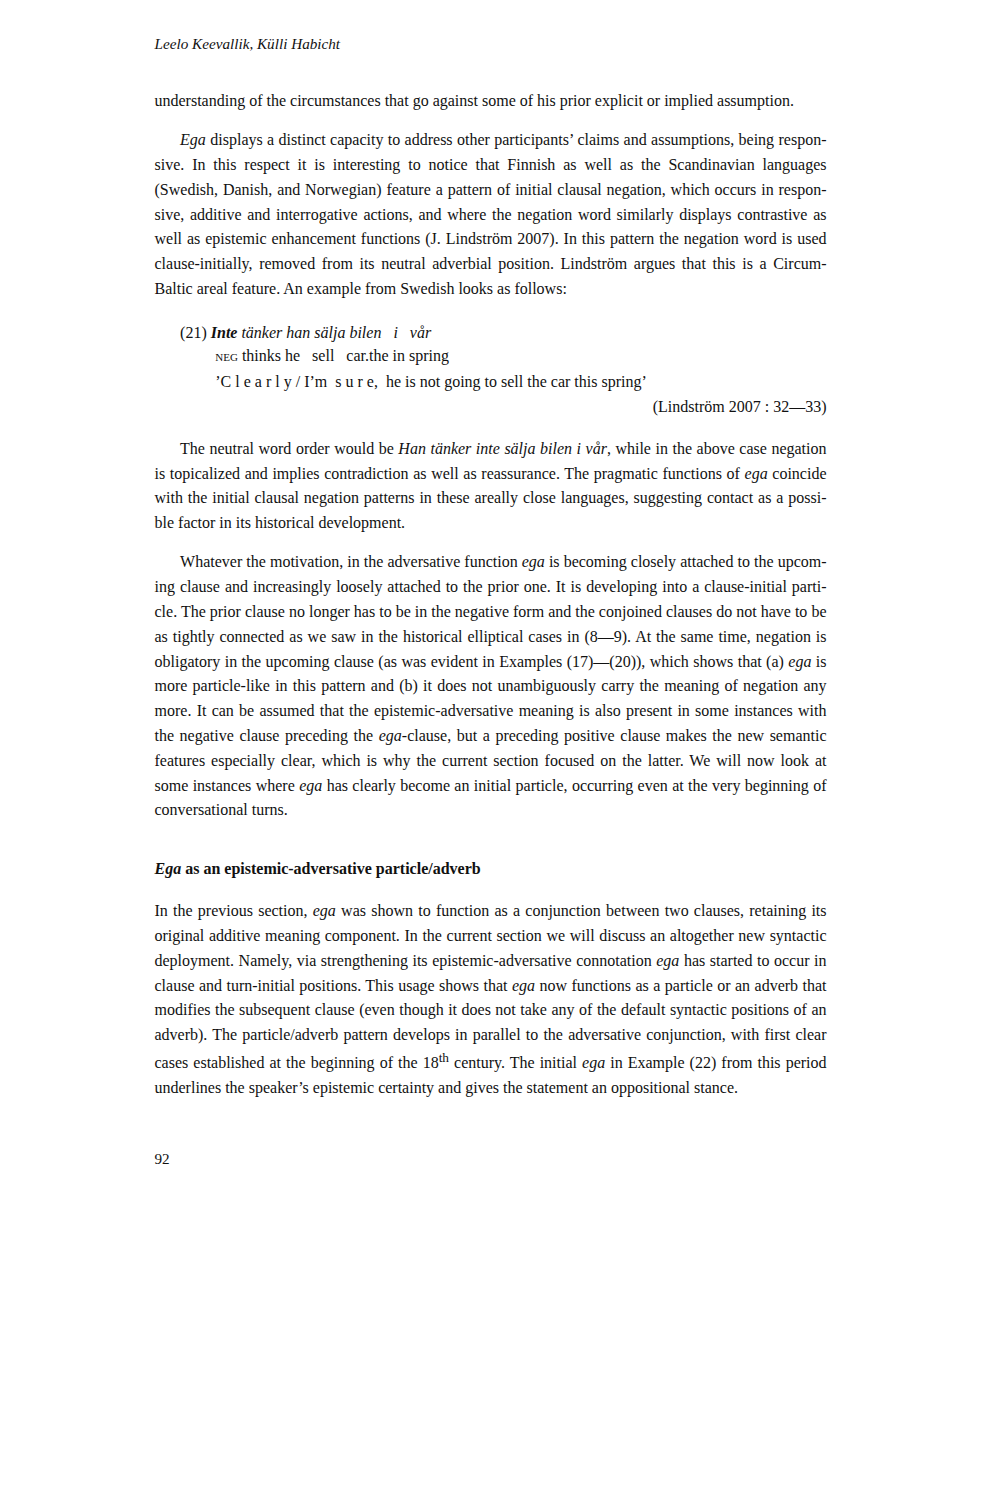Leelo Keevallik, Külli Habicht
understanding of the circumstances that go against some of his prior explicit or implied assumption.
Ega displays a distinct capacity to address other participants’ claims and assumptions, being responsive. In this respect it is interesting to notice that Finnish as well as the Scandinavian languages (Swedish, Danish, and Norwegian) feature a pattern of initial clausal negation, which occurs in responsive, additive and interrogative actions, and where the negation word similarly displays contrastive as well as epistemic enhancement functions (J. Lindström 2007). In this pattern the negation word is used clause-initially, removed from its neutral adverbial position. Lindström argues that this is a Circum-Baltic areal feature. An example from Swedish looks as follows:
(21) Inte tänker han sälja bilen i vår neg thinks he sell car.the in spring ’C l e a r l y / I’m s u r e, he is not going to sell the car this spring’ (Lindström 2007 : 32—33)
The neutral word order would be Han tänker inte sälja bilen i vår, while in the above case negation is topicalized and implies contradiction as well as reassurance. The pragmatic functions of ega coincide with the initial clausal negation patterns in these areally close languages, suggesting contact as a possible factor in its historical development.
Whatever the motivation, in the adversative function ega is becoming closely attached to the upcoming clause and increasingly loosely attached to the prior one. It is developing into a clause-initial particle. The prior clause no longer has to be in the negative form and the conjoined clauses do not have to be as tightly connected as we saw in the historical elliptical cases in (8—9). At the same time, negation is obligatory in the upcoming clause (as was evident in Examples (17)—(20)), which shows that (a) ega is more particle-like in this pattern and (b) it does not unambiguously carry the meaning of negation any more. It can be assumed that the epistemic-adversative meaning is also present in some instances with the negative clause preceding the ega-clause, but a preceding positive clause makes the new semantic features especially clear, which is why the current section focused on the latter. We will now look at some instances where ega has clearly become an initial particle, occurring even at the very beginning of conversational turns.
Ega as an epistemic-adversative particle/adverb
In the previous section, ega was shown to function as a conjunction between two clauses, retaining its original additive meaning component. In the current section we will discuss an altogether new syntactic deployment. Namely, via strengthening its epistemic-adversative connotation ega has started to occur in clause and turn-initial positions. This usage shows that ega now functions as a particle or an adverb that modifies the subsequent clause (even though it does not take any of the default syntactic positions of an adverb). The particle/adverb pattern develops in parallel to the adversative conjunction, with first clear cases established at the beginning of the 18th century. The initial ega in Example (22) from this period underlines the speaker’s epistemic certainty and gives the statement an oppositional stance.
92